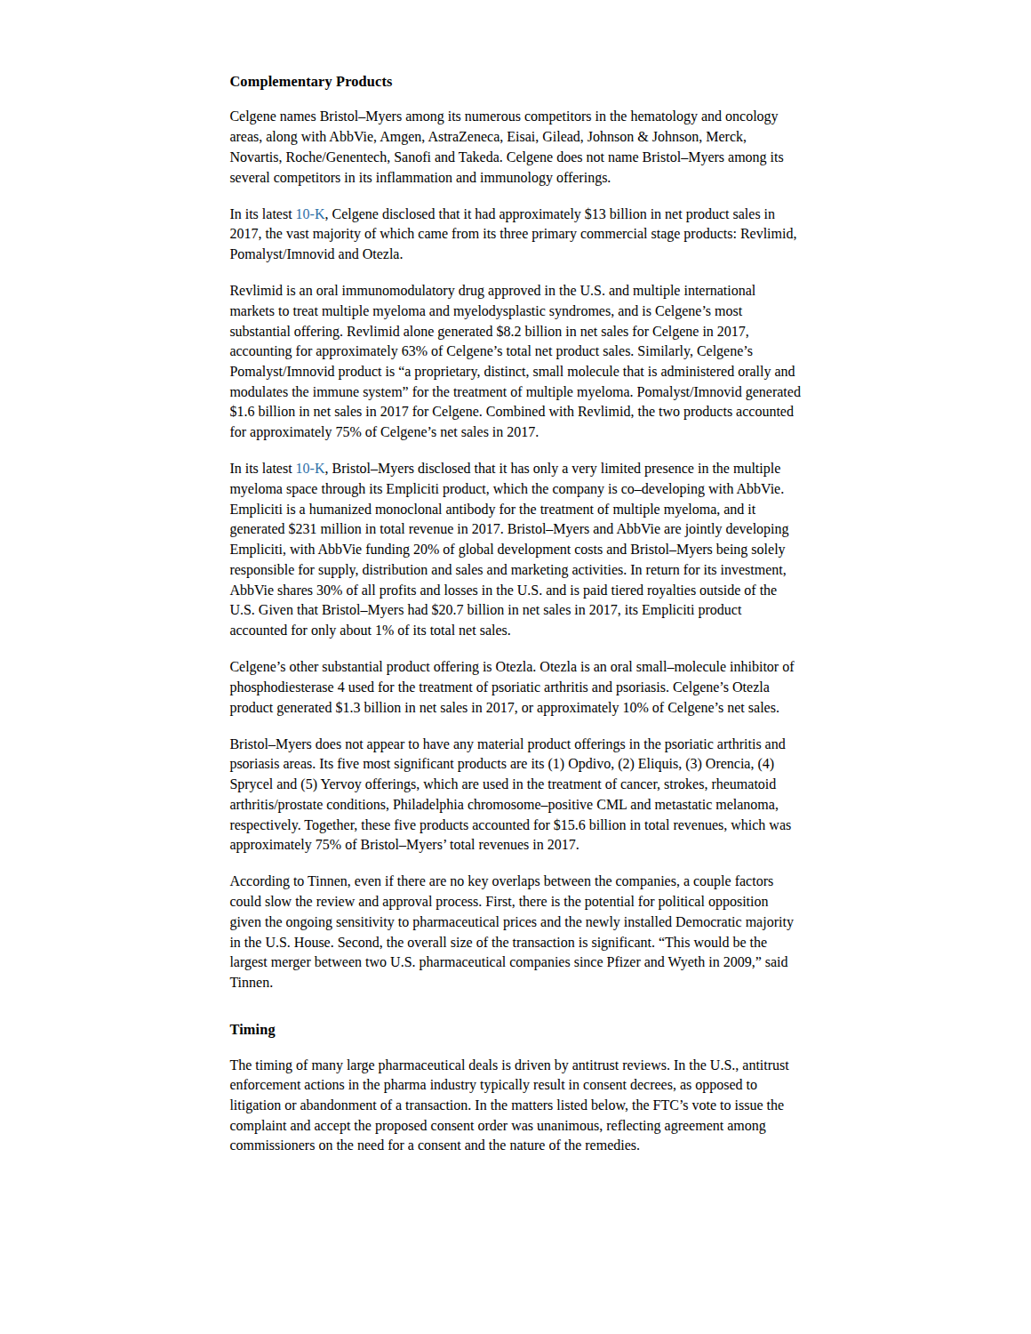Complementary Products
Celgene names Bristol–Myers among its numerous competitors in the hematology and oncology areas, along with AbbVie, Amgen, AstraZeneca, Eisai, Gilead, Johnson & Johnson, Merck, Novartis, Roche/Genentech, Sanofi and Takeda. Celgene does not name Bristol–Myers among its several competitors in its inflammation and immunology offerings.
In its latest 10-K, Celgene disclosed that it had approximately $13 billion in net product sales in 2017, the vast majority of which came from its three primary commercial stage products: Revlimid, Pomalyst/Imnovid and Otezla.
Revlimid is an oral immunomodulatory drug approved in the U.S. and multiple international markets to treat multiple myeloma and myelodysplastic syndromes, and is Celgene’s most substantial offering. Revlimid alone generated $8.2 billion in net sales for Celgene in 2017, accounting for approximately 63% of Celgene’s total net product sales. Similarly, Celgene’s Pomalyst/Imnovid product is “a proprietary, distinct, small molecule that is administered orally and modulates the immune system” for the treatment of multiple myeloma. Pomalyst/Imnovid generated $1.6 billion in net sales in 2017 for Celgene. Combined with Revlimid, the two products accounted for approximately 75% of Celgene’s net sales in 2017.
In its latest 10-K, Bristol–Myers disclosed that it has only a very limited presence in the multiple myeloma space through its Empliciti product, which the company is co–developing with AbbVie. Empliciti is a humanized monoclonal antibody for the treatment of multiple myeloma, and it generated $231 million in total revenue in 2017. Bristol–Myers and AbbVie are jointly developing Empliciti, with AbbVie funding 20% of global development costs and Bristol–Myers being solely responsible for supply, distribution and sales and marketing activities. In return for its investment, AbbVie shares 30% of all profits and losses in the U.S. and is paid tiered royalties outside of the U.S. Given that Bristol–Myers had $20.7 billion in net sales in 2017, its Empliciti product accounted for only about 1% of its total net sales.
Celgene’s other substantial product offering is Otezla. Otezla is an oral small–molecule inhibitor of phosphodiesterase 4 used for the treatment of psoriatic arthritis and psoriasis. Celgene’s Otezla product generated $1.3 billion in net sales in 2017, or approximately 10% of Celgene’s net sales.
Bristol–Myers does not appear to have any material product offerings in the psoriatic arthritis and psoriasis areas. Its five most significant products are its (1) Opdivo, (2) Eliquis, (3) Orencia, (4) Sprycel and (5) Yervoy offerings, which are used in the treatment of cancer, strokes, rheumatoid arthritis/prostate conditions, Philadelphia chromosome–positive CML and metastatic melanoma, respectively. Together, these five products accounted for $15.6 billion in total revenues, which was approximately 75% of Bristol–Myers’ total revenues in 2017.
According to Tinnen, even if there are no key overlaps between the companies, a couple factors could slow the review and approval process. First, there is the potential for political opposition given the ongoing sensitivity to pharmaceutical prices and the newly installed Democratic majority in the U.S. House. Second, the overall size of the transaction is significant. “This would be the largest merger between two U.S. pharmaceutical companies since Pfizer and Wyeth in 2009,” said Tinnen.
Timing
The timing of many large pharmaceutical deals is driven by antitrust reviews. In the U.S., antitrust enforcement actions in the pharma industry typically result in consent decrees, as opposed to litigation or abandonment of a transaction. In the matters listed below, the FTC’s vote to issue the complaint and accept the proposed consent order was unanimous, reflecting agreement among commissioners on the need for a consent and the nature of the remedies.